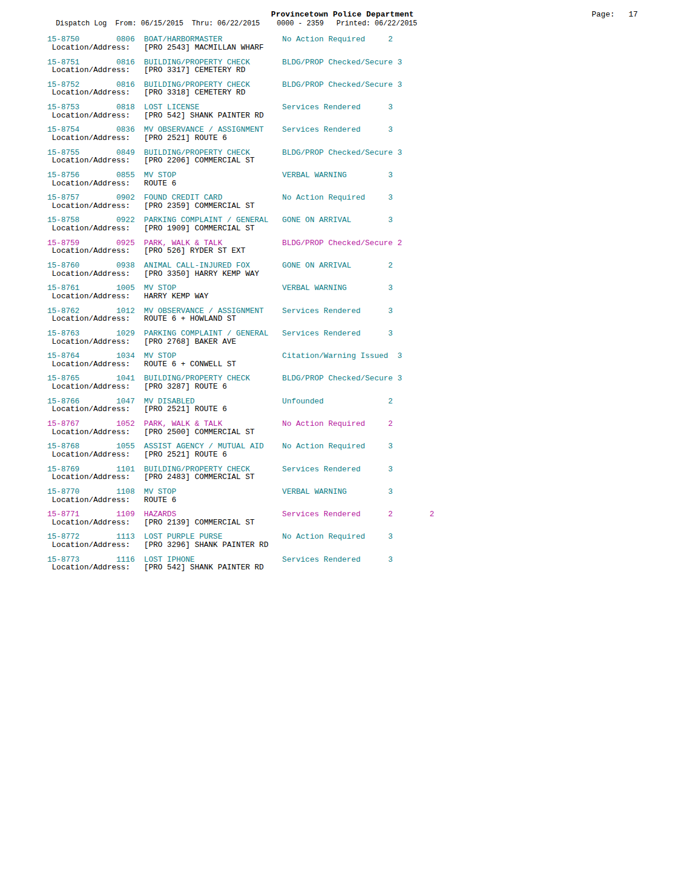Page: 17
Provincetown Police Department
Dispatch Log From: 06/15/2015 Thru: 06/22/2015 0000 - 2359 Printed: 06/22/2015
15-8750 0806 BOAT/HARBORMASTER No Action Required 2
Location/Address: [PRO 2543] MACMILLAN WHARF
15-8751 0816 BUILDING/PROPERTY CHECK BLDG/PROP Checked/Secure 3
Location/Address: [PRO 3317] CEMETERY RD
15-8752 0816 BUILDING/PROPERTY CHECK BLDG/PROP Checked/Secure 3
Location/Address: [PRO 3318] CEMETERY RD
15-8753 0818 LOST LICENSE Services Rendered 3
Location/Address: [PRO 542] SHANK PAINTER RD
15-8754 0836 MV OBSERVANCE / ASSIGNMENT Services Rendered 3
Location/Address: [PRO 2521] ROUTE 6
15-8755 0849 BUILDING/PROPERTY CHECK BLDG/PROP Checked/Secure 3
Location/Address: [PRO 2206] COMMERCIAL ST
15-8756 0855 MV STOP VERBAL WARNING 3
Location/Address: ROUTE 6
15-8757 0902 FOUND CREDIT CARD No Action Required 3
Location/Address: [PRO 2359] COMMERCIAL ST
15-8758 0922 PARKING COMPLAINT / GENERAL GONE ON ARRIVAL 3
Location/Address: [PRO 1909] COMMERCIAL ST
15-8759 0925 PARK, WALK & TALK BLDG/PROP Checked/Secure 2
Location/Address: [PRO 526] RYDER ST EXT
15-8760 0938 ANIMAL CALL-INJURED FOX GONE ON ARRIVAL 2
Location/Address: [PRO 3350] HARRY KEMP WAY
15-8761 1005 MV STOP VERBAL WARNING 3
Location/Address: HARRY KEMP WAY
15-8762 1012 MV OBSERVANCE / ASSIGNMENT Services Rendered 3
Location/Address: ROUTE 6 + HOWLAND ST
15-8763 1029 PARKING COMPLAINT / GENERAL Services Rendered 3
Location/Address: [PRO 2768] BAKER AVE
15-8764 1034 MV STOP Citation/Warning Issued 3
Location/Address: ROUTE 6 + CONWELL ST
15-8765 1041 BUILDING/PROPERTY CHECK BLDG/PROP Checked/Secure 3
Location/Address: [PRO 3287] ROUTE 6
15-8766 1047 MV DISABLED Unfounded 2
Location/Address: [PRO 2521] ROUTE 6
15-8767 1052 PARK, WALK & TALK No Action Required 2
Location/Address: [PRO 2500] COMMERCIAL ST
15-8768 1055 ASSIST AGENCY / MUTUAL AID No Action Required 3
Location/Address: [PRO 2521] ROUTE 6
15-8769 1101 BUILDING/PROPERTY CHECK Services Rendered 3
Location/Address: [PRO 2483] COMMERCIAL ST
15-8770 1108 MV STOP VERBAL WARNING 3
Location/Address: ROUTE 6
15-8771 1109 HAZARDS Services Rendered 2 2
Location/Address: [PRO 2139] COMMERCIAL ST
15-8772 1113 LOST PURPLE PURSE No Action Required 3
Location/Address: [PRO 3296] SHANK PAINTER RD
15-8773 1116 LOST IPHONE Services Rendered 3
Location/Address: [PRO 542] SHANK PAINTER RD